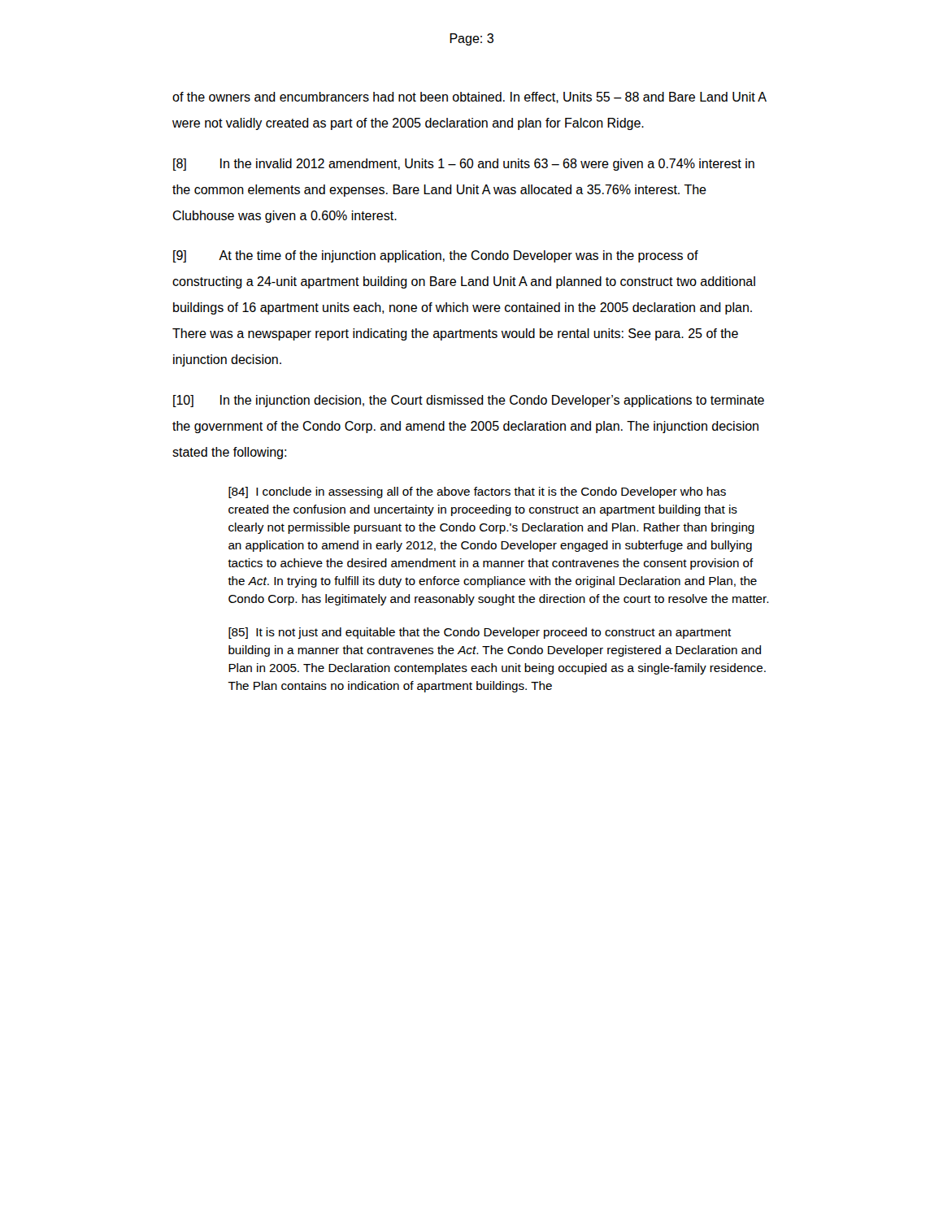Page: 3
of the owners and encumbrancers had not been obtained. In effect, Units 55 – 88 and Bare Land Unit A were not validly created as part of the 2005 declaration and plan for Falcon Ridge.
[8] In the invalid 2012 amendment, Units 1 – 60 and units 63 – 68 were given a 0.74% interest in the common elements and expenses. Bare Land Unit A was allocated a 35.76% interest. The Clubhouse was given a 0.60% interest.
[9] At the time of the injunction application, the Condo Developer was in the process of constructing a 24-unit apartment building on Bare Land Unit A and planned to construct two additional buildings of 16 apartment units each, none of which were contained in the 2005 declaration and plan. There was a newspaper report indicating the apartments would be rental units: See para. 25 of the injunction decision.
[10] In the injunction decision, the Court dismissed the Condo Developer’s applications to terminate the government of the Condo Corp. and amend the 2005 declaration and plan. The injunction decision stated the following:
[84] I conclude in assessing all of the above factors that it is the Condo Developer who has created the confusion and uncertainty in proceeding to construct an apartment building that is clearly not permissible pursuant to the Condo Corp.'s Declaration and Plan. Rather than bringing an application to amend in early 2012, the Condo Developer engaged in subterfuge and bullying tactics to achieve the desired amendment in a manner that contravenes the consent provision of the Act. In trying to fulfill its duty to enforce compliance with the original Declaration and Plan, the Condo Corp. has legitimately and reasonably sought the direction of the court to resolve the matter.
[85] It is not just and equitable that the Condo Developer proceed to construct an apartment building in a manner that contravenes the Act. The Condo Developer registered a Declaration and Plan in 2005. The Declaration contemplates each unit being occupied as a single-family residence. The Plan contains no indication of apartment buildings. The